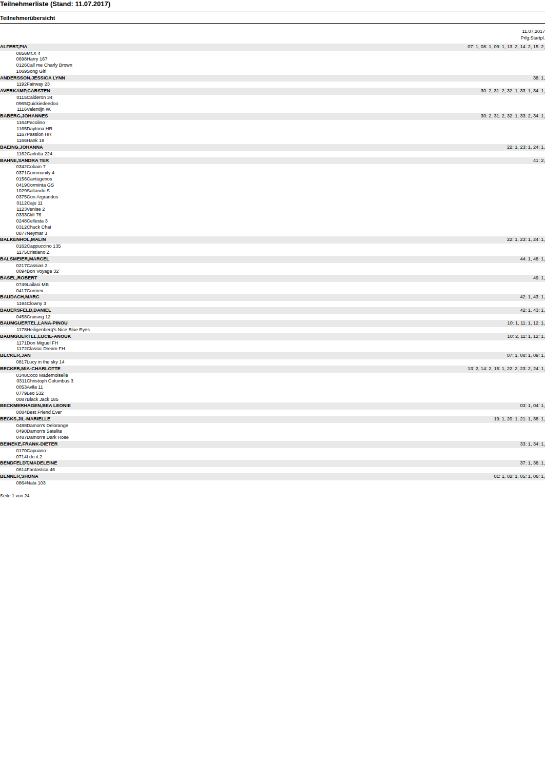Teilnehmerliste (Stand: 11.07.2017)
Teilnehmerübersicht
11.07.2017
Prfg:Startpl.
| ALFERT,PIA | 07: 1, 08: 1, 09: 1, 13: 2, 14: 2, 15: 2, |
| 0856 | Mr.X 4 |
| 0698 | Harry 167 |
| 0126 | Call me Charly Brown |
| 1069 | Song Girl |
| ANDERSSON,JESSICA LYNN | 38: 1, |
| 1192 | Fairway 23 |
| AVERKAMP,CARSTEN | 30: 2, 31: 2, 32: 1, 33: 1, 34: 1, |
| 0115 | Calderon 34 |
| 0965 | Quickiedeedoo |
| 1116 | Valentijn W. |
| BABERG,JOHANNES | 30: 2, 31: 2, 32: 1, 33: 2, 34: 1, |
| 1164 | Pacolino |
| 1165 | Daytona HR |
| 1167 | Passion HR |
| 1166 | Hank 19 |
| BAEING,JOHANNA | 22: 1, 23: 1, 24: 1, |
| 1162 | Carlotta 224 |
| BAHNE,SANDRA TER | 41: 2, |
| 0342 | Cobain 7 |
| 0371 | Community 4 |
| 0156 | Cantugenos |
| 0419 | Corminta GS |
| 1029 | Saltando S |
| 0375 | Con Argrandos |
| 0112 | Caju 11 |
| 1123 | Venise 2 |
| 0333 | Cliff 76 |
| 0248 | Cellesta 3 |
| 0312 | Chuck Chai |
| 0877 | Neymar 3 |
| BALKENHOL,MALIN | 22: 1, 23: 1, 24: 1, |
| 0162 | Cappuccino 135 |
| 1175 | Cristiano Z |
| BALSMEIER,MARCEL | 44: 1, 48: 1, |
| 0217 | Cassias 2 |
| 0094 | Bon Voyage 32 |
| BASEL,ROBERT | 49: 1, |
| 0749 | Lailani MB |
| 0417 | Cormex |
| BAUDACH,MARC | 42: 1, 43: 1, |
| 1194 | Clowny 3 |
| BAUERSFELD,DANIEL | 42: 1, 43: 1, |
| 0458 | Cruising 12 |
| BAUMGUERTEL,LANA-PINOU | 10: 1, 11: 1, 12: 1, |
| 1178 | Heiligenberg's Nice Blue Eyes |
| BAUMGUERTEL,LUCIE-ANOUK | 10: 2, 11: 1, 12: 1, |
| 1171 | Don Miguel FH |
| 1172 | Classic Dream FH |
| BECKER,JAN | 07: 1, 08: 1, 09: 1, |
| 0817 | Lucy in the sky 14 |
| BECKER,MIA-CHARLOTTE | 13: 2, 14: 2, 15: 1, 22: 2, 23: 2, 24: 1, |
| 0348 | Coco Mademoiselle |
| 0311 | Christoph Columbus 3 |
| 0053 | Avila 11 |
| 0779 | Leo 532 |
| 0087 | Black Jack 185 |
| BECKMERHAGEN,BEA LEONIE | 03: 1, 04: 1, |
| 0084 | Best Friend Ever |
| BECKS,JIL-MARIELLE | 19: 1, 20: 1, 21: 1, 38: 1, |
| 0488 | Damon's Delorange |
| 0490 | Damon's Satelite |
| 0487 | Damon's Dark Rose |
| BEINEKE,FRANK-DIETER | 33: 1, 34: 1, |
| 0170 | Capuano |
| 0714 | I do it 2 |
| BENDFELDT,MADELEINE | 37: 1, 38: 1, |
| 0614 | Fantastica 46 |
| BENNER,SHONA | 01: 1, 02: 1, 05: 1, 06: 1, |
| 0864 | Nala 103 |
Seite 1 von 24